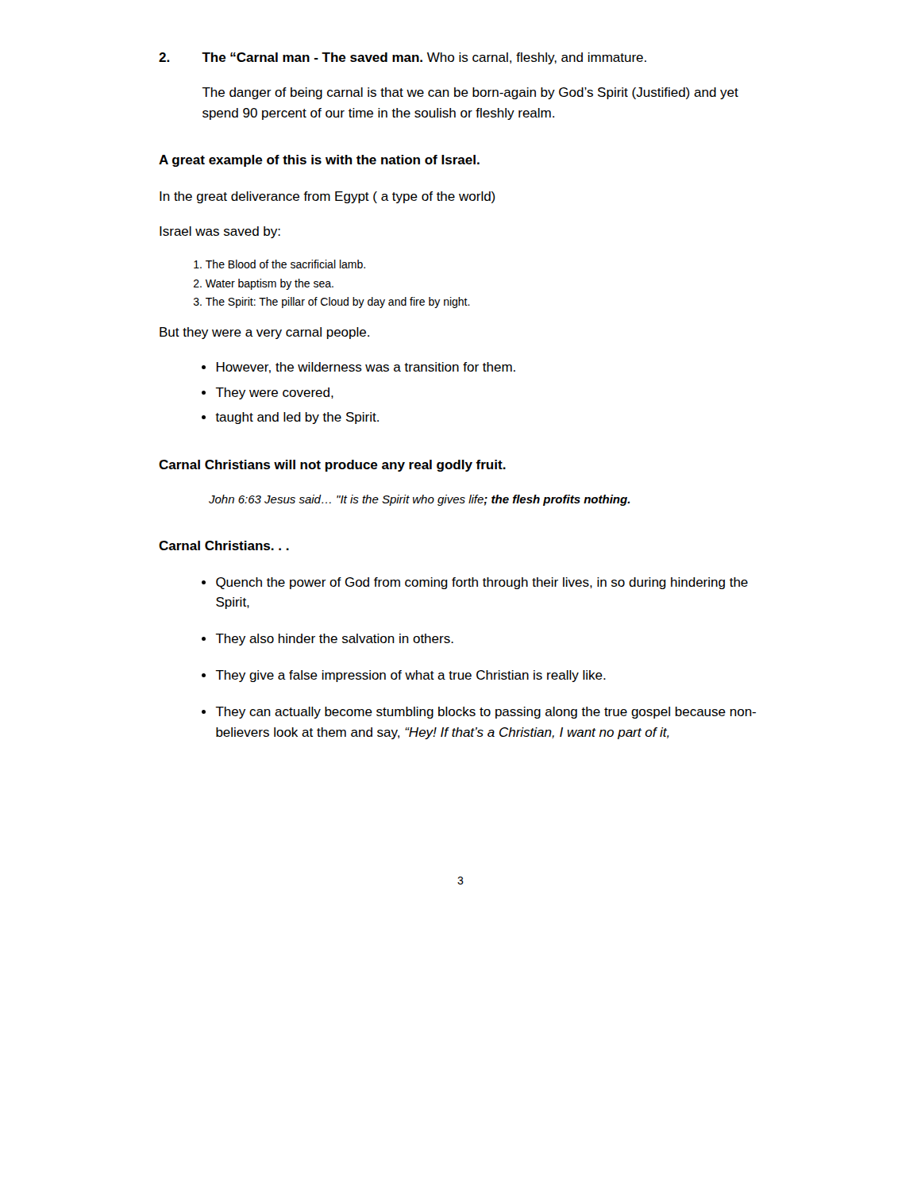2.
The “Carnal man - The saved man. Who is carnal, fleshly, and immature.
The danger of being carnal is that we can be born-again by God’s Spirit (Justified) and yet spend 90 percent of our time in the soulish or fleshly realm.
A great example of this is with the nation of Israel.
In the great deliverance from Egypt ( a type of the world)
Israel was saved by:
The Blood of the sacrificial lamb.
Water baptism by the sea.
The Spirit: The pillar of Cloud by day and fire by night.
But they were a very carnal people.
However, the wilderness was a transition for them.
They were covered,
taught and led by the Spirit.
Carnal Christians will not produce any real godly fruit.
John 6:63 Jesus said… "It is the Spirit who gives life; the flesh profits nothing.
Carnal Christians. . .
Quench the power of God from coming forth through their lives, in so during hindering the Spirit,
They also hinder the salvation in others.
They give a false impression of what a true Christian is really like.
They can actually become stumbling blocks to passing along the true gospel because non-believers look at them and say, “Hey! If that’s a Christian, I want no part of it,
3